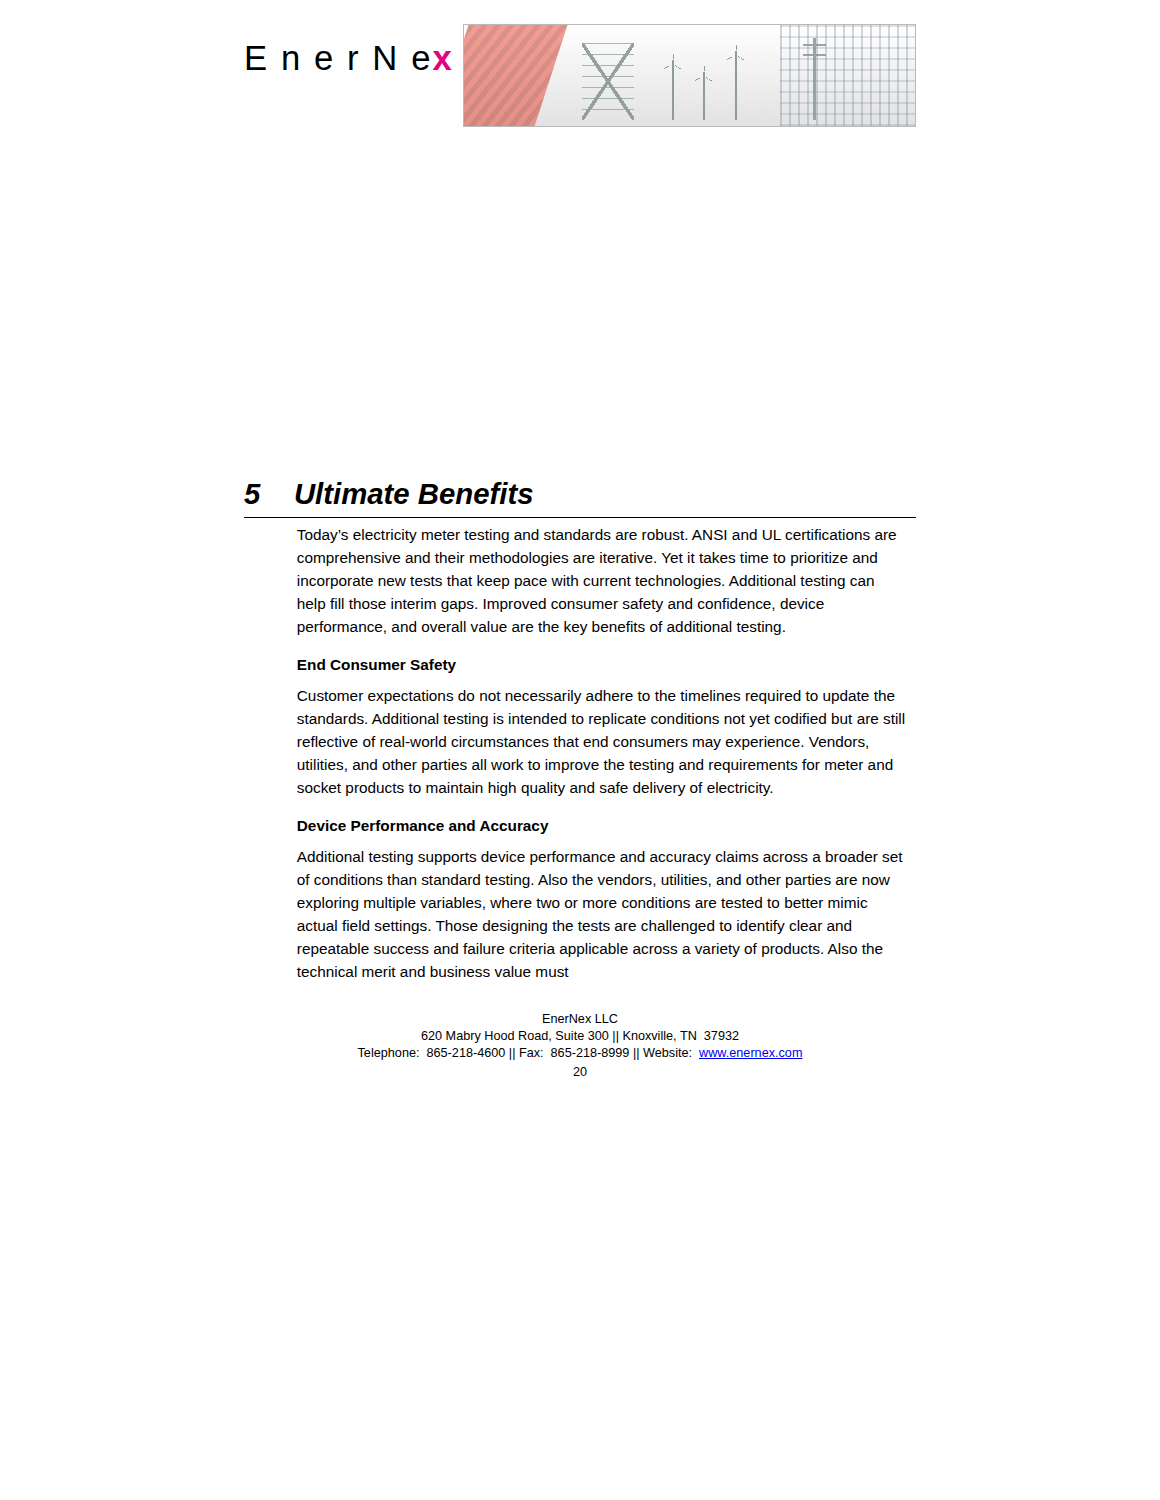E n e r N ex
5 Ultimate Benefits
Today’s electricity meter testing and standards are robust. ANSI and UL certifications are comprehensive and their methodologies are iterative. Yet it takes time to prioritize and incorporate new tests that keep pace with current technologies. Additional testing can help fill those interim gaps. Improved consumer safety and confidence, device performance, and overall value are the key benefits of additional testing.
End Consumer Safety
Customer expectations do not necessarily adhere to the timelines required to update the standards. Additional testing is intended to replicate conditions not yet codified but are still reflective of real-world circumstances that end consumers may experience. Vendors, utilities, and other parties all work to improve the testing and requirements for meter and socket products to maintain high quality and safe delivery of electricity.
Device Performance and Accuracy
Additional testing supports device performance and accuracy claims across a broader set of conditions than standard testing. Also the vendors, utilities, and other parties are now exploring multiple variables, where two or more conditions are tested to better mimic actual field settings. Those designing the tests are challenged to identify clear and repeatable success and failure criteria applicable across a variety of products. Also the technical merit and business value must
EnerNex LLC
620 Mabry Hood Road, Suite 300 || Knoxville, TN 37932
Telephone: 865-218-4600 || Fax: 865-218-8999 || Website: www.enernex.com
20